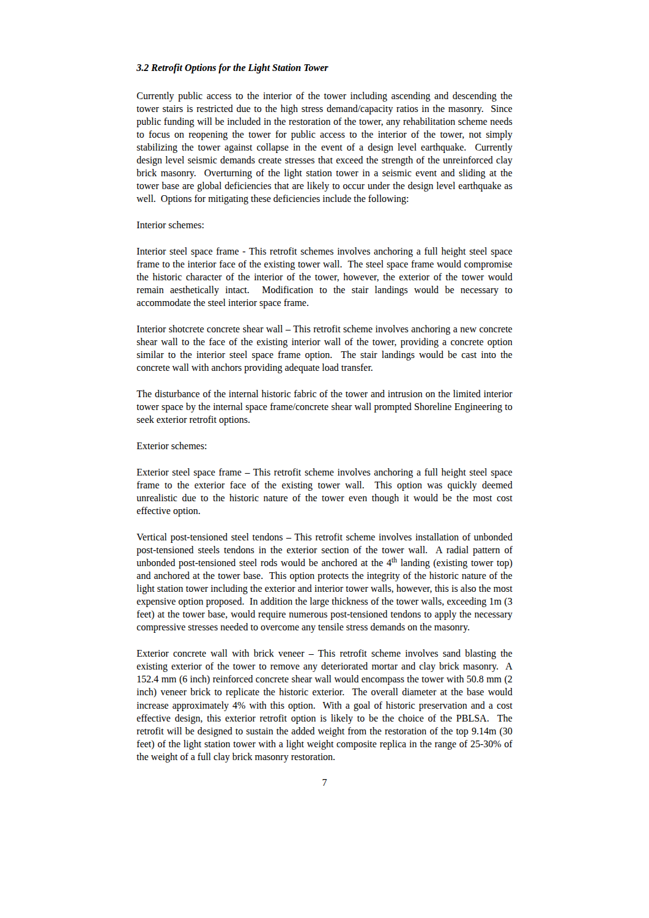3.2 Retrofit Options for the Light Station Tower
Currently public access to the interior of the tower including ascending and descending the tower stairs is restricted due to the high stress demand/capacity ratios in the masonry. Since public funding will be included in the restoration of the tower, any rehabilitation scheme needs to focus on reopening the tower for public access to the interior of the tower, not simply stabilizing the tower against collapse in the event of a design level earthquake. Currently design level seismic demands create stresses that exceed the strength of the unreinforced clay brick masonry. Overturning of the light station tower in a seismic event and sliding at the tower base are global deficiencies that are likely to occur under the design level earthquake as well. Options for mitigating these deficiencies include the following:
Interior schemes:
Interior steel space frame - This retrofit schemes involves anchoring a full height steel space frame to the interior face of the existing tower wall. The steel space frame would compromise the historic character of the interior of the tower, however, the exterior of the tower would remain aesthetically intact. Modification to the stair landings would be necessary to accommodate the steel interior space frame.
Interior shotcrete concrete shear wall – This retrofit scheme involves anchoring a new concrete shear wall to the face of the existing interior wall of the tower, providing a concrete option similar to the interior steel space frame option. The stair landings would be cast into the concrete wall with anchors providing adequate load transfer.
The disturbance of the internal historic fabric of the tower and intrusion on the limited interior tower space by the internal space frame/concrete shear wall prompted Shoreline Engineering to seek exterior retrofit options.
Exterior schemes:
Exterior steel space frame – This retrofit scheme involves anchoring a full height steel space frame to the exterior face of the existing tower wall. This option was quickly deemed unrealistic due to the historic nature of the tower even though it would be the most cost effective option.
Vertical post-tensioned steel tendons – This retrofit scheme involves installation of unbonded post-tensioned steels tendons in the exterior section of the tower wall. A radial pattern of unbonded post-tensioned steel rods would be anchored at the 4th landing (existing tower top) and anchored at the tower base. This option protects the integrity of the historic nature of the light station tower including the exterior and interior tower walls, however, this is also the most expensive option proposed. In addition the large thickness of the tower walls, exceeding 1m (3 feet) at the tower base, would require numerous post-tensioned tendons to apply the necessary compressive stresses needed to overcome any tensile stress demands on the masonry.
Exterior concrete wall with brick veneer – This retrofit scheme involves sand blasting the existing exterior of the tower to remove any deteriorated mortar and clay brick masonry. A 152.4 mm (6 inch) reinforced concrete shear wall would encompass the tower with 50.8 mm (2 inch) veneer brick to replicate the historic exterior. The overall diameter at the base would increase approximately 4% with this option. With a goal of historic preservation and a cost effective design, this exterior retrofit option is likely to be the choice of the PBLSA. The retrofit will be designed to sustain the added weight from the restoration of the top 9.14m (30 feet) of the light station tower with a light weight composite replica in the range of 25-30% of the weight of a full clay brick masonry restoration.
7